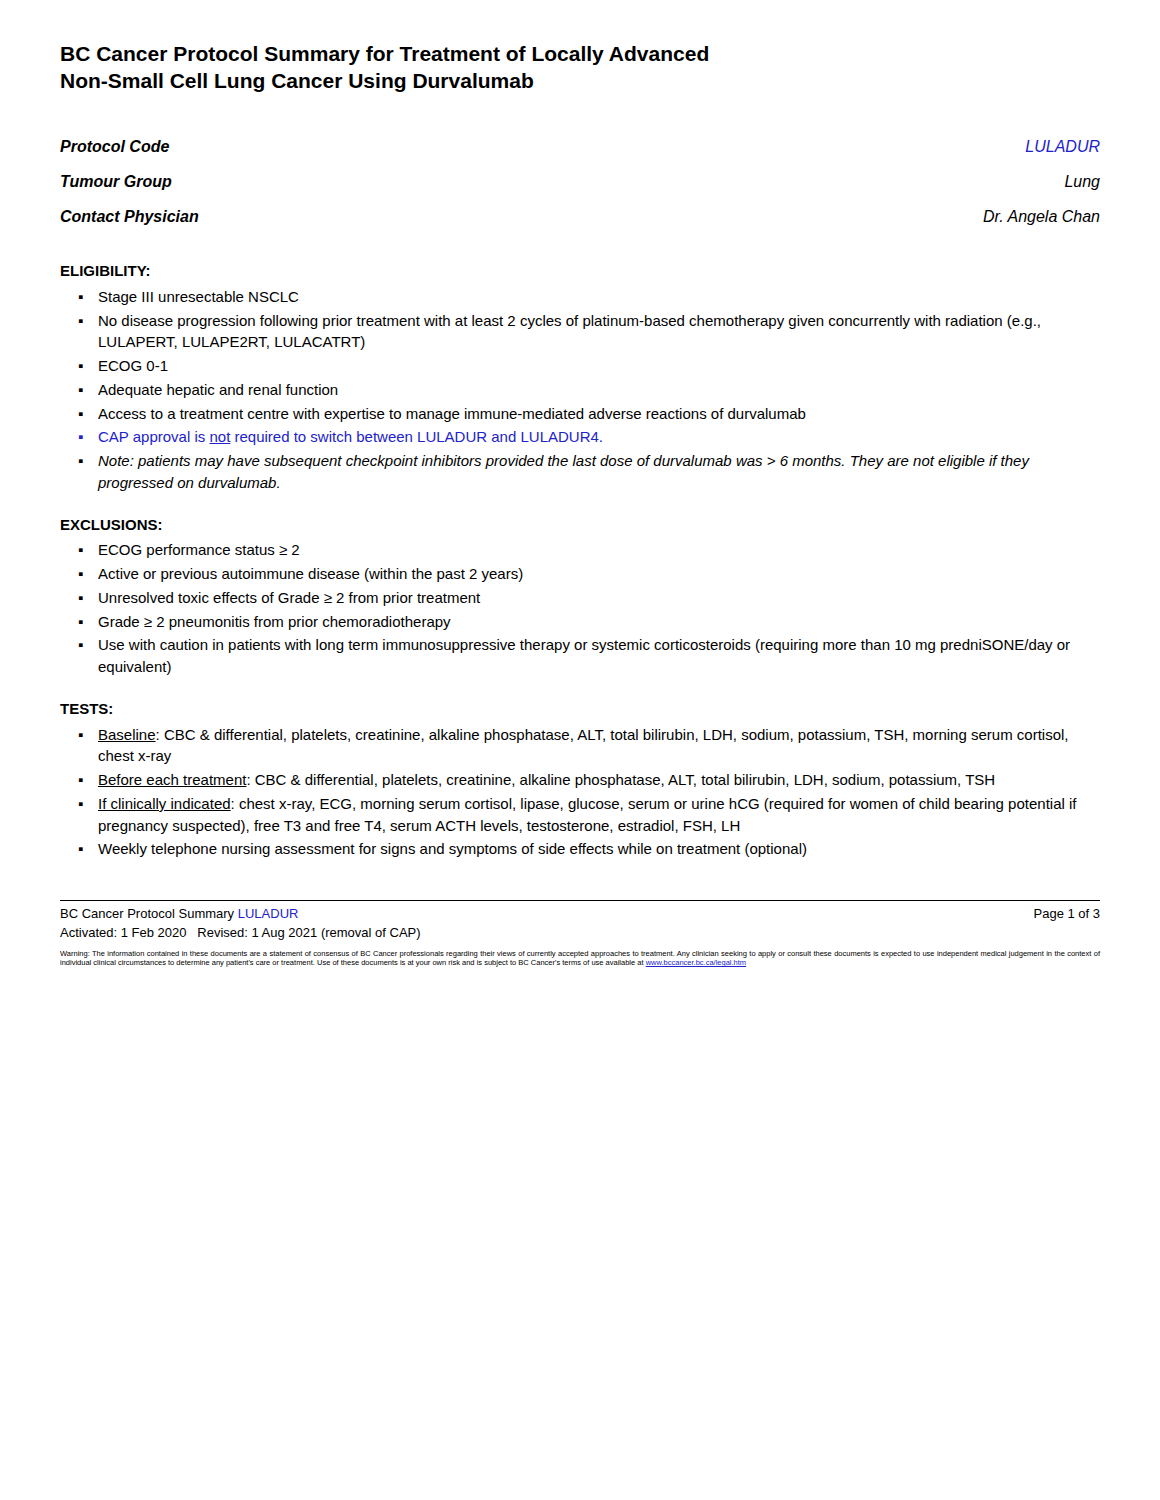BC Cancer Protocol Summary for Treatment of Locally Advanced
Non-Small Cell Lung Cancer Using Durvalumab
| Protocol Code | LULADUR |
| Tumour Group | Lung |
| Contact Physician | Dr. Angela Chan |
Eligibility:
Stage III unresectable NSCLC
No disease progression following prior treatment with at least 2 cycles of platinum-based chemotherapy given concurrently with radiation (e.g., LULAPERT, LULAPE2RT, LULACATRT)
ECOG 0-1
Adequate hepatic and renal function
Access to a treatment centre with expertise to manage immune-mediated adverse reactions of durvalumab
CAP approval is not required to switch between LULADUR and LULADUR4.
Note: patients may have subsequent checkpoint inhibitors provided the last dose of durvalumab was > 6 months. They are not eligible if they progressed on durvalumab.
Exclusions:
ECOG performance status ≥ 2
Active or previous autoimmune disease (within the past 2 years)
Unresolved toxic effects of Grade ≥ 2 from prior treatment
Grade ≥ 2 pneumonitis from prior chemoradiotherapy
Use with caution in patients with long term immunosuppressive therapy or systemic corticosteroids (requiring more than 10 mg predniSONE/day or equivalent)
Tests:
Baseline: CBC & differential, platelets, creatinine, alkaline phosphatase, ALT, total bilirubin, LDH, sodium, potassium, TSH, morning serum cortisol, chest x-ray
Before each treatment: CBC & differential, platelets, creatinine, alkaline phosphatase, ALT, total bilirubin, LDH, sodium, potassium, TSH
If clinically indicated: chest x-ray, ECG, morning serum cortisol, lipase, glucose, serum or urine hCG (required for women of child bearing potential if pregnancy suspected), free T3 and free T4, serum ACTH levels, testosterone, estradiol, FSH, LH
Weekly telephone nursing assessment for signs and symptoms of side effects while on treatment (optional)
BC Cancer Protocol Summary LULADUR Page 1 of 3
Activated: 1 Feb 2020 Revised: 1 Aug 2021 (removal of CAP)
Warning: The information contained in these documents are a statement of consensus of BC Cancer professionals regarding their views of currently accepted approaches to treatment. Any clinician seeking to apply or consult these documents is expected to use independent medical judgement in the context of individual clinical circumstances to determine any patient's care or treatment. Use of these documents is at your own risk and is subject to BC Cancer's terms of use available at www.bccancer.bc.ca/legal.htm